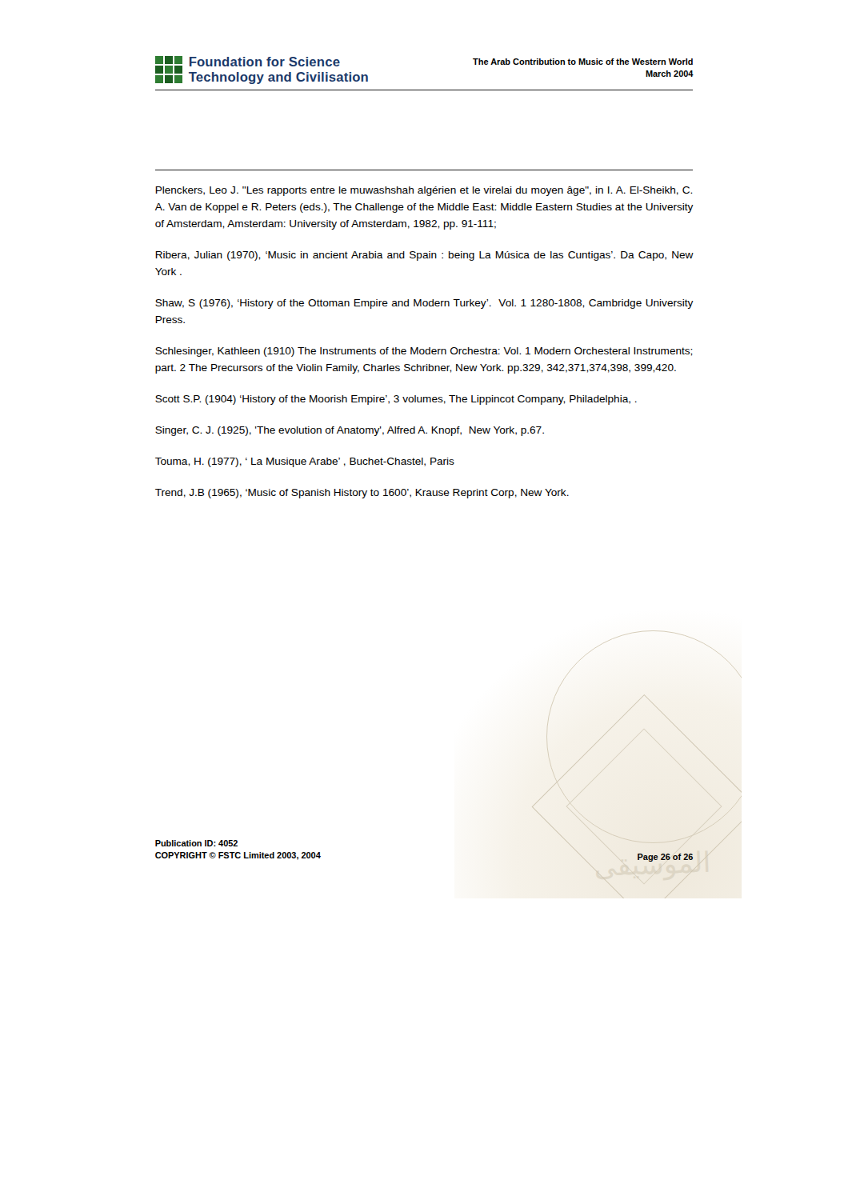Foundation for Science Technology and Civilisation
The Arab Contribution to Music of the Western World
March 2004
Plenckers, Leo J. "Les rapports entre le muwashshah algérien et le virelai du moyen âge", in I. A. El-Sheikh, C. A. Van de Koppel e R. Peters (eds.), The Challenge of the Middle East: Middle Eastern Studies at the University of Amsterdam, Amsterdam: University of Amsterdam, 1982, pp. 91-111;
Ribera, Julian (1970), ‘Music in ancient Arabia and Spain : being La Música de las Cuntigas’. Da Capo, New York .
Shaw, S (1976), ‘History of the Ottoman Empire and Modern Turkey’. Vol. 1 1280-1808, Cambridge University Press.
Schlesinger, Kathleen (1910) The Instruments of the Modern Orchestra: Vol. 1 Modern Orchesteral Instruments; part. 2 The Precursors of the Violin Family, Charles Schribner, New York. pp.329, 342,371,374,398, 399,420.
Scott S.P. (1904) ‘History of the Moorish Empire’, 3 volumes, The Lippincot Company, Philadelphia, .
Singer, C. J. (1925), 'The evolution of Anatomy', Alfred A. Knopf, New York, p.67.
Touma, H. (1977), ‘ La Musique Arabe’ , Buchet-Chastel, Paris
Trend, J.B (1965), ‘Music of Spanish History to 1600’, Krause Reprint Corp, New York.
الموسيقى
Publication ID: 4052
COPYRIGHT © FSTC Limited 2003, 2004
Page 26 of 26